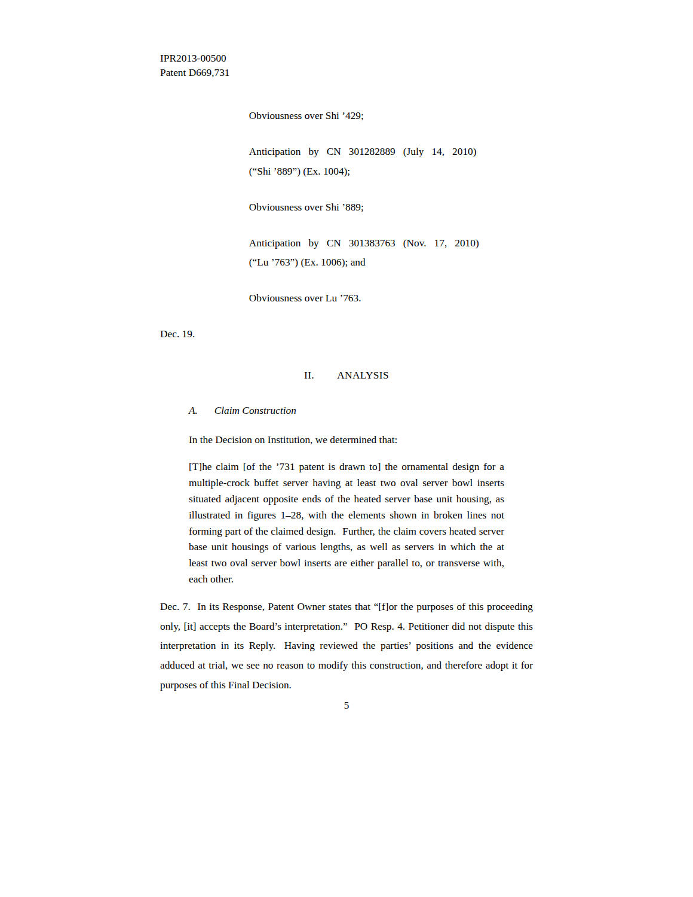IPR2013-00500
Patent D669,731
Obviousness over Shi ’429;
Anticipation by CN 301282889 (July 14, 2010)
(“Shi ’889”) (Ex. 1004);
Obviousness over Shi ’889;
Anticipation by CN 301383763 (Nov. 17, 2010)
(“Lu ’763”) (Ex. 1006); and
Obviousness over Lu ’763.
Dec. 19.
II. ANALYSIS
A. Claim Construction
In the Decision on Institution, we determined that:
[T]he claim [of the ’731 patent is drawn to] the ornamental design for a multiple-crock buffet server having at least two oval server bowl inserts situated adjacent opposite ends of the heated server base unit housing, as illustrated in figures 1–28, with the elements shown in broken lines not forming part of the claimed design. Further, the claim covers heated server base unit housings of various lengths, as well as servers in which the at least two oval server bowl inserts are either parallel to, or transverse with, each other.
Dec. 7. In its Response, Patent Owner states that “[f]or the purposes of this proceeding only, [it] accepts the Board’s interpretation.” PO Resp. 4. Petitioner did not dispute this interpretation in its Reply. Having reviewed the parties’ positions and the evidence adduced at trial, we see no reason to modify this construction, and therefore adopt it for purposes of this Final Decision.
5